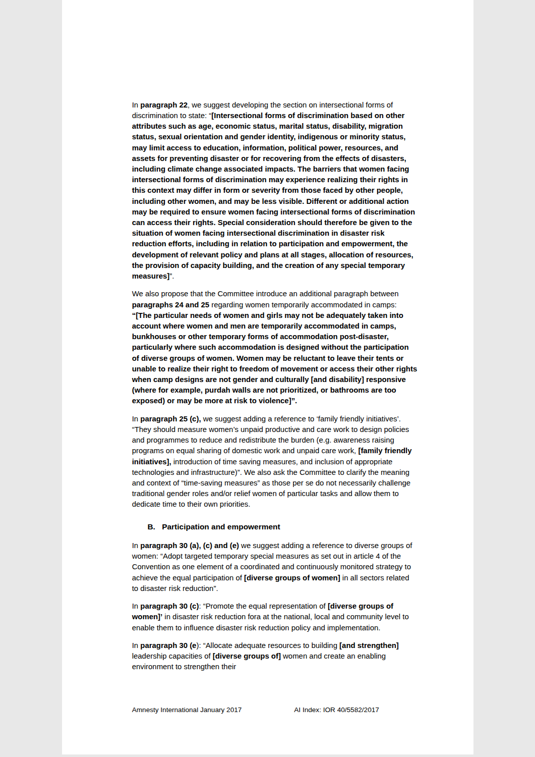In paragraph 22, we suggest developing the section on intersectional forms of discrimination to state: “[Intersectional forms of discrimination based on other attributes such as age, economic status, marital status, disability, migration status, sexual orientation and gender identity, indigenous or minority status, may limit access to education, information, political power, resources, and assets for preventing disaster or for recovering from the effects of disasters, including climate change associated impacts. The barriers that women facing intersectional forms of discrimination may experience realizing their rights in this context may differ in form or severity from those faced by other people, including other women, and may be less visible. Different or additional action may be required to ensure women facing intersectional forms of discrimination can access their rights. Special consideration should therefore be given to the situation of women facing intersectional discrimination in disaster risk reduction efforts, including in relation to participation and empowerment, the development of relevant policy and plans at all stages, allocation of resources, the provision of capacity building, and the creation of any special temporary measures]”.
We also propose that the Committee introduce an additional paragraph between paragraphs 24 and 25 regarding women temporarily accommodated in camps: “[The particular needs of women and girls may not be adequately taken into account where women and men are temporarily accommodated in camps, bunkhouses or other temporary forms of accommodation post-disaster, particularly where such accommodation is designed without the participation of diverse groups of women. Women may be reluctant to leave their tents or unable to realize their right to freedom of movement or access their other rights when camp designs are not gender and culturally [and disability] responsive (where for example, purdah walls are not prioritized, or bathrooms are too exposed) or may be more at risk to violence]”.
In paragraph 25 (c), we suggest adding a reference to ‘family friendly initiatives’. “They should measure women’s unpaid productive and care work to design policies and programmes to reduce and redistribute the burden (e.g. awareness raising programs on equal sharing of domestic work and unpaid care work, [family friendly initiatives], introduction of time saving measures, and inclusion of appropriate technologies and infrastructure)”. We also ask the Committee to clarify the meaning and context of “time-saving measures” as those per se do not necessarily challenge traditional gender roles and/or relief women of particular tasks and allow them to dedicate time to their own priorities.
B. Participation and empowerment
In paragraph 30 (a), (c) and (e) we suggest adding a reference to diverse groups of women: “Adopt targeted temporary special measures as set out in article 4 of the Convention as one element of a coordinated and continuously monitored strategy to achieve the equal participation of [diverse groups of women] in all sectors related to disaster risk reduction”.
In paragraph 30 (c): “Promote the equal representation of [diverse groups of women]’ in disaster risk reduction fora at the national, local and community level to enable them to influence disaster risk reduction policy and implementation.
In paragraph 30 (e): “Allocate adequate resources to building [and strengthen] leadership capacities of [diverse groups of] women and create an enabling environment to strengthen their
Amnesty International January 2017
AI Index: IOR 40/5582/2017